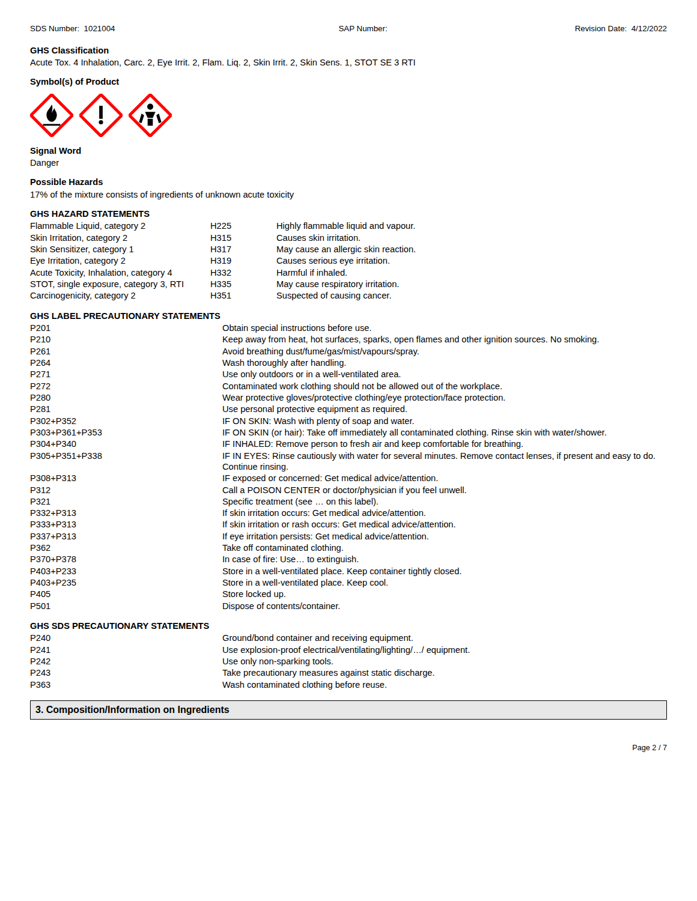SDS Number: 1021004
SAP Number:
Revision Date: 4/12/2022
GHS Classification
Acute Tox. 4 Inhalation, Carc. 2, Eye Irrit. 2, Flam. Liq. 2, Skin Irrit. 2, Skin Sens. 1, STOT SE 3 RTI
Symbol(s) of Product
Signal Word
Danger
Possible Hazards
17% of the mixture consists of ingredients of unknown acute toxicity
GHS HAZARD STATEMENTS
| Flammable Liquid, category 2 | H225 | Highly flammable liquid and vapour. |
| Skin Irritation, category 2 | H315 | Causes skin irritation. |
| Skin Sensitizer, category 1 | H317 | May cause an allergic skin reaction. |
| Eye Irritation, category 2 | H319 | Causes serious eye irritation. |
| Acute Toxicity, Inhalation, category 4 | H332 | Harmful if inhaled. |
| STOT, single exposure, category 3, RTI | H335 | May cause respiratory irritation. |
| Carcinogenicity, category 2 | H351 | Suspected of causing cancer. |
GHS LABEL PRECAUTIONARY STATEMENTS
| P201 | Obtain special instructions before use. |
| P210 | Keep away from heat, hot surfaces, sparks, open flames and other ignition sources. No smoking. |
| P261 | Avoid breathing dust/fume/gas/mist/vapours/spray. |
| P264 | Wash thoroughly after handling. |
| P271 | Use only outdoors or in a well-ventilated area. |
| P272 | Contaminated work clothing should not be allowed out of the workplace. |
| P280 | Wear protective gloves/protective clothing/eye protection/face protection. |
| P281 | Use personal protective equipment as required. |
| P302+P352 | IF ON SKIN: Wash with plenty of soap and water. |
| P303+P361+P353 | IF ON SKIN (or hair): Take off immediately all contaminated clothing. Rinse skin with water/shower. |
| P304+P340 | IF INHALED: Remove person to fresh air and keep comfortable for breathing. |
| P305+P351+P338 | IF IN EYES: Rinse cautiously with water for several minutes. Remove contact lenses, if present and easy to do. Continue rinsing. |
| P308+P313 | IF exposed or concerned: Get medical advice/attention. |
| P312 | Call a POISON CENTER or doctor/physician if you feel unwell. |
| P321 | Specific treatment (see … on this label). |
| P332+P313 | If skin irritation occurs: Get medical advice/attention. |
| P333+P313 | If skin irritation or rash occurs: Get medical advice/attention. |
| P337+P313 | If eye irritation persists: Get medical advice/attention. |
| P362 | Take off contaminated clothing. |
| P370+P378 | In case of fire: Use… to extinguish. |
| P403+P233 | Store in a well-ventilated place. Keep container tightly closed. |
| P403+P235 | Store in a well-ventilated place. Keep cool. |
| P405 | Store locked up. |
| P501 | Dispose of contents/container. |
GHS SDS PRECAUTIONARY STATEMENTS
| P240 | Ground/bond container and receiving equipment. |
| P241 | Use explosion-proof electrical/ventilating/lighting/…/ equipment. |
| P242 | Use only non-sparking tools. |
| P243 | Take precautionary measures against static discharge. |
| P363 | Wash contaminated clothing before reuse. |
3. Composition/Information on Ingredients
Page 2 / 7